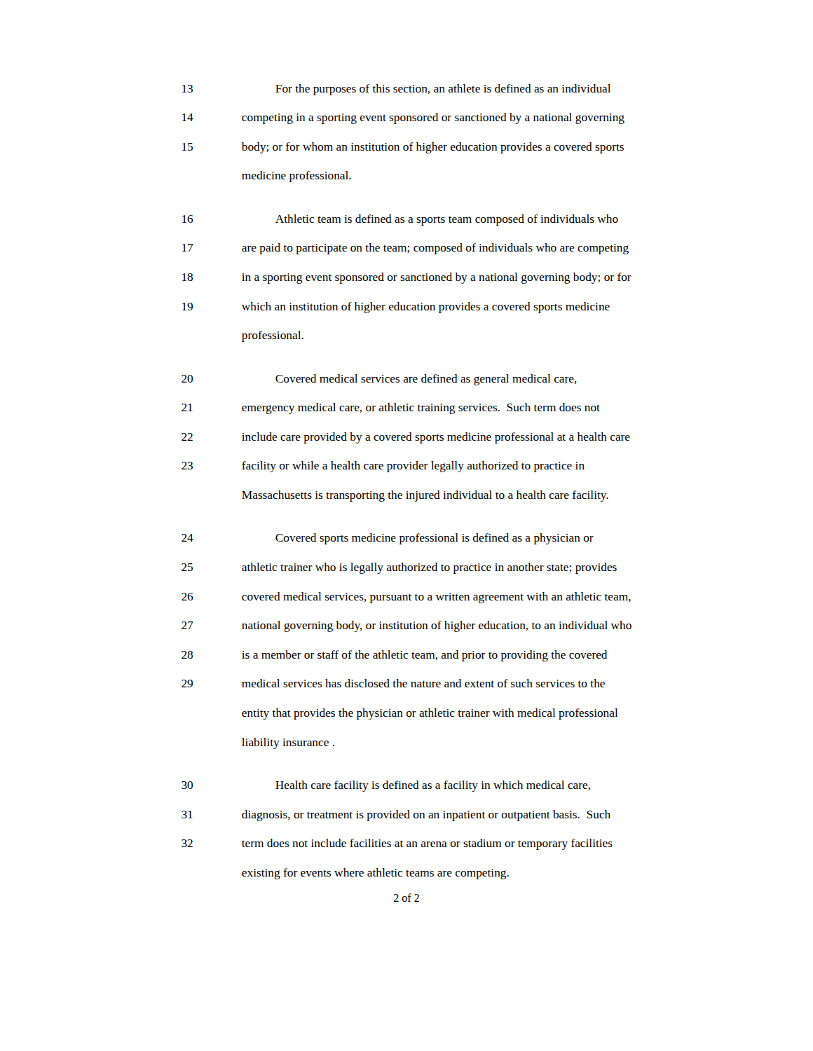13
14
15
For the purposes of this section, an athlete is defined as an individual competing in a sporting event sponsored or sanctioned by a national governing body; or for whom an institution of higher education provides a covered sports medicine professional.
16
17
18
19
Athletic team is defined as a sports team composed of individuals who are paid to participate on the team; composed of individuals who are competing in a sporting event sponsored or sanctioned by a national governing body; or for which an institution of higher education provides a covered sports medicine professional.
20
21
22
23
Covered medical services are defined as general medical care, emergency medical care, or athletic training services. Such term does not include care provided by a covered sports medicine professional at a health care facility or while a health care provider legally authorized to practice in Massachusetts is transporting the injured individual to a health care facility.
24
25
26
27
28
29
Covered sports medicine professional is defined as a physician or athletic trainer who is legally authorized to practice in another state; provides covered medical services, pursuant to a written agreement with an athletic team, national governing body, or institution of higher education, to an individual who is a member or staff of the athletic team, and prior to providing the covered medical services has disclosed the nature and extent of such services to the entity that provides the physician or athletic trainer with medical professional liability insurance .
30
31
32
Health care facility is defined as a facility in which medical care, diagnosis, or treatment is provided on an inpatient or outpatient basis. Such term does not include facilities at an arena or stadium or temporary facilities existing for events where athletic teams are competing.
2 of 2